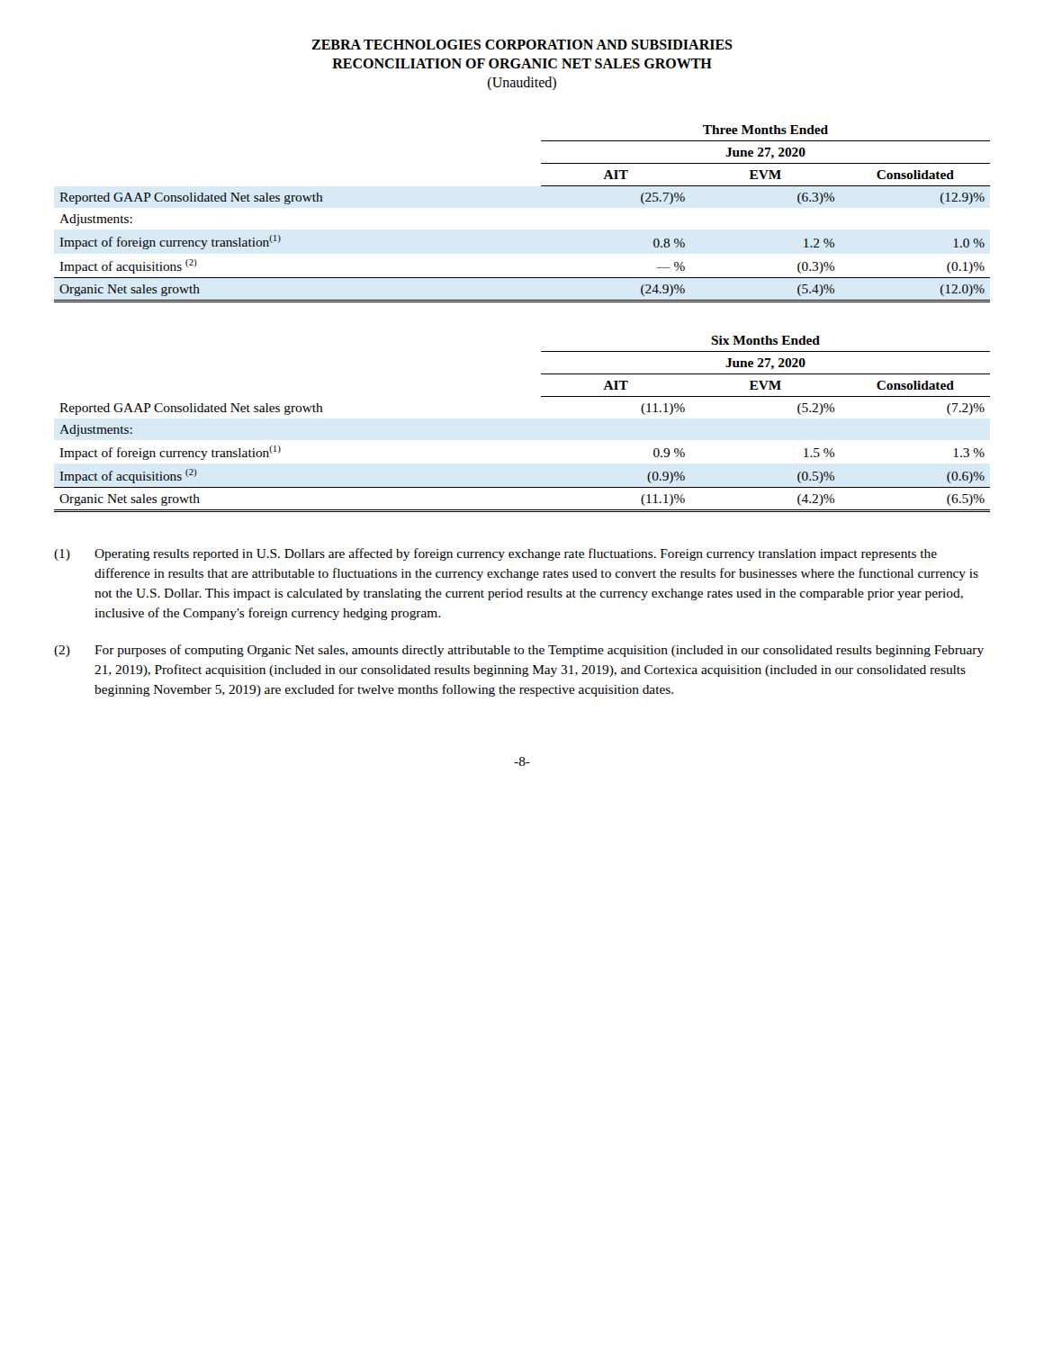ZEBRA TECHNOLOGIES CORPORATION AND SUBSIDIARIES
RECONCILIATION OF ORGANIC NET SALES GROWTH
(Unaudited)
| | Three Months Ended |
| | June 27, 2020 |
| | AIT | EVM | Consolidated |
| Reported GAAP Consolidated Net sales growth | (25.7)% | (6.3)% | (12.9)% |
| Adjustments: | | | |
| Impact of foreign currency translation (1) | 0.8 % | 1.2 % | 1.0 % |
| Impact of acquisitions (2) | — % | (0.3)% | (0.1)% |
| Organic Net sales growth | (24.9)% | (5.4)% | (12.0)% |
| | Six Months Ended |
| | June 27, 2020 |
| | AIT | EVM | Consolidated |
| Reported GAAP Consolidated Net sales growth | (11.1)% | (5.2)% | (7.2)% |
| Adjustments: | | | |
| Impact of foreign currency translation (1) | 0.9 % | 1.5 % | 1.3 % |
| Impact of acquisitions (2) | (0.9)% | (0.5)% | (0.6)% |
| Organic Net sales growth | (11.1)% | (4.2)% | (6.5)% |
(1) Operating results reported in U.S. Dollars are affected by foreign currency exchange rate fluctuations. Foreign currency translation impact represents the difference in results that are attributable to fluctuations in the currency exchange rates used to convert the results for businesses where the functional currency is not the U.S. Dollar. This impact is calculated by translating the current period results at the currency exchange rates used in the comparable prior year period, inclusive of the Company's foreign currency hedging program.
(2) For purposes of computing Organic Net sales, amounts directly attributable to the Temptime acquisition (included in our consolidated results beginning February 21, 2019), Profitect acquisition (included in our consolidated results beginning May 31, 2019), and Cortexica acquisition (included in our consolidated results beginning November 5, 2019) are excluded for twelve months following the respective acquisition dates.
-8-